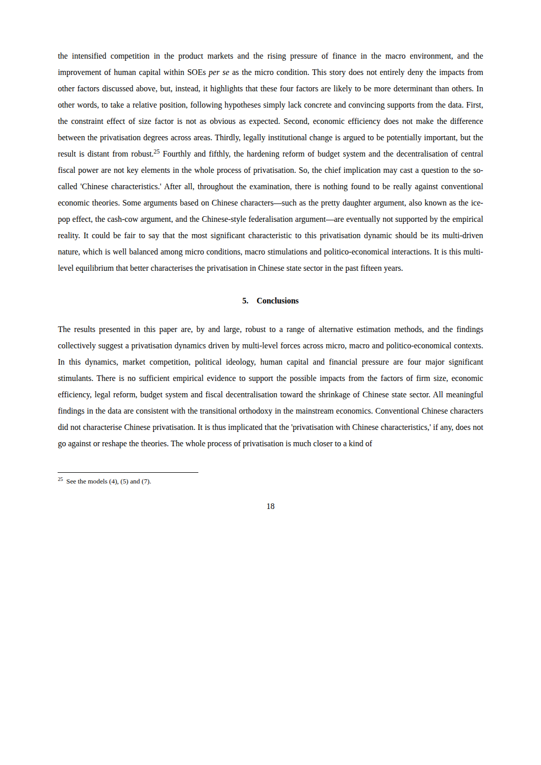the intensified competition in the product markets and the rising pressure of finance in the macro environment, and the improvement of human capital within SOEs per se as the micro condition. This story does not entirely deny the impacts from other factors discussed above, but, instead, it highlights that these four factors are likely to be more determinant than others. In other words, to take a relative position, following hypotheses simply lack concrete and convincing supports from the data. First, the constraint effect of size factor is not as obvious as expected. Second, economic efficiency does not make the difference between the privatisation degrees across areas. Thirdly, legally institutional change is argued to be potentially important, but the result is distant from robust.25 Fourthly and fifthly, the hardening reform of budget system and the decentralisation of central fiscal power are not key elements in the whole process of privatisation. So, the chief implication may cast a question to the so-called 'Chinese characteristics.' After all, throughout the examination, there is nothing found to be really against conventional economic theories. Some arguments based on Chinese characters—such as the pretty daughter argument, also known as the ice-pop effect, the cash-cow argument, and the Chinese-style federalisation argument—are eventually not supported by the empirical reality. It could be fair to say that the most significant characteristic to this privatisation dynamic should be its multi-driven nature, which is well balanced among micro conditions, macro stimulations and politico-economical interactions. It is this multi-level equilibrium that better characterises the privatisation in Chinese state sector in the past fifteen years.
5. Conclusions
The results presented in this paper are, by and large, robust to a range of alternative estimation methods, and the findings collectively suggest a privatisation dynamics driven by multi-level forces across micro, macro and politico-economical contexts. In this dynamics, market competition, political ideology, human capital and financial pressure are four major significant stimulants. There is no sufficient empirical evidence to support the possible impacts from the factors of firm size, economic efficiency, legal reform, budget system and fiscal decentralisation toward the shrinkage of Chinese state sector. All meaningful findings in the data are consistent with the transitional orthodoxy in the mainstream economics. Conventional Chinese characters did not characterise Chinese privatisation. It is thus implicated that the 'privatisation with Chinese characteristics,' if any, does not go against or reshape the theories. The whole process of privatisation is much closer to a kind of
25 See the models (4), (5) and (7).
18